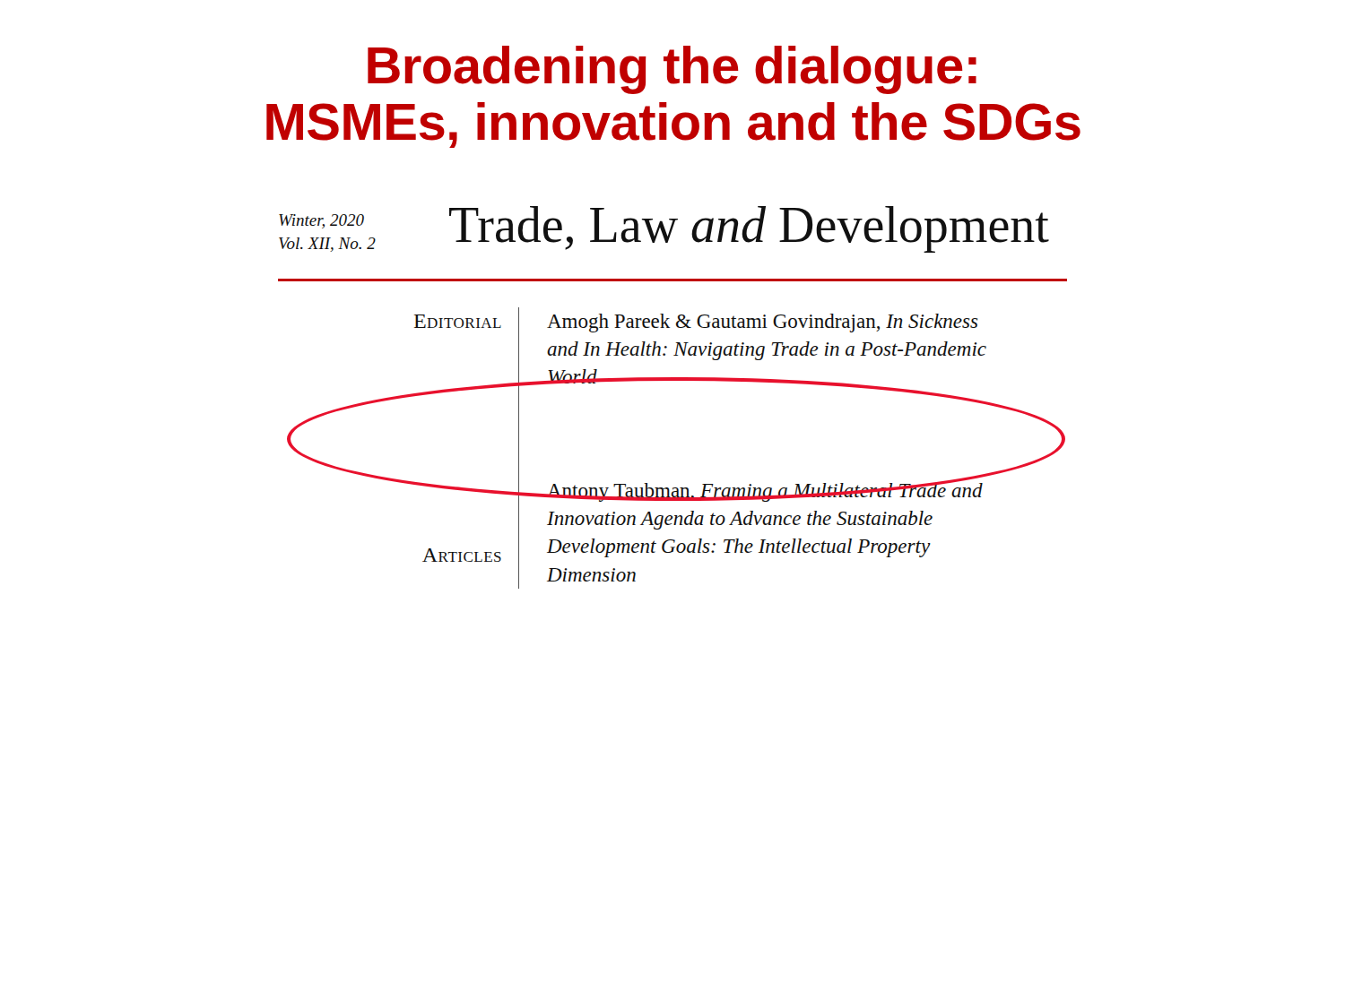Broadening the dialogue:
MSMEs, innovation and the SDGs
Winter, 2020 Vol. XII, No. 2
Trade, Law and Development
Editorial
Amogh Pareek & Gautami Govindrajan, In Sickness and In Health: Navigating Trade in a Post-Pandemic World
Articles
Antony Taubman, Framing a Multilateral Trade and Innovation Agenda to Advance the Sustainable Development Goals: The Intellectual Property Dimension